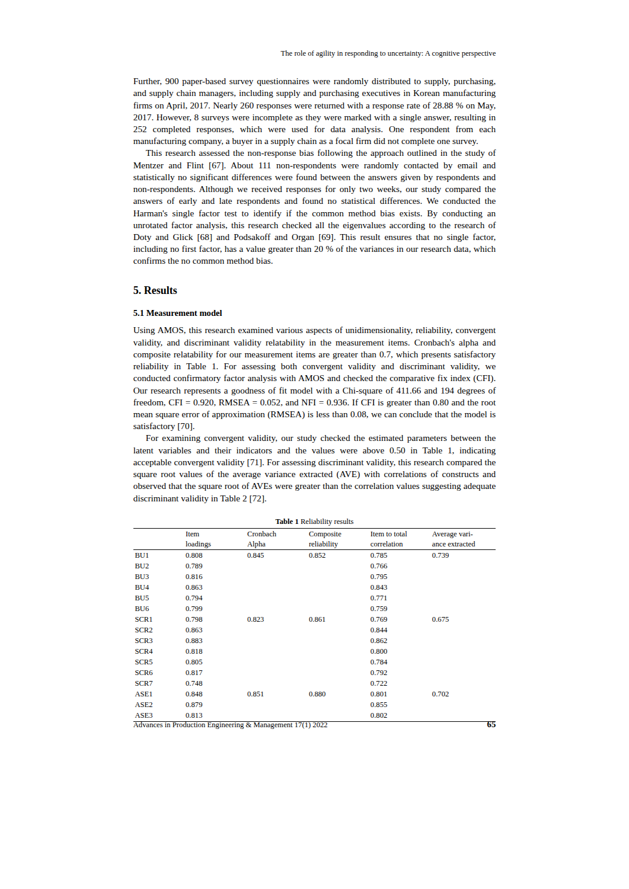The role of agility in responding to uncertainty: A cognitive perspective
Further, 900 paper-based survey questionnaires were randomly distributed to supply, purchasing, and supply chain managers, including supply and purchasing executives in Korean manufacturing firms on April, 2017. Nearly 260 responses were returned with a response rate of 28.88 % on May, 2017. However, 8 surveys were incomplete as they were marked with a single answer, resulting in 252 completed responses, which were used for data analysis. One respondent from each manufacturing company, a buyer in a supply chain as a focal firm did not complete one survey.
This research assessed the non-response bias following the approach outlined in the study of Mentzer and Flint [67]. About 111 non-respondents were randomly contacted by email and statistically no significant differences were found between the answers given by respondents and non-respondents. Although we received responses for only two weeks, our study compared the answers of early and late respondents and found no statistical differences. We conducted the Harman's single factor test to identify if the common method bias exists. By conducting an unrotated factor analysis, this research checked all the eigenvalues according to the research of Doty and Glick [68] and Podsakoff and Organ [69]. This result ensures that no single factor, including no first factor, has a value greater than 20 % of the variances in our research data, which confirms the no common method bias.
5. Results
5.1 Measurement model
Using AMOS, this research examined various aspects of unidimensionality, reliability, convergent validity, and discriminant validity relatability in the measurement items. Cronbach's alpha and composite relatability for our measurement items are greater than 0.7, which presents satisfactory reliability in Table 1. For assessing both convergent validity and discriminant validity, we conducted confirmatory factor analysis with AMOS and checked the comparative fix index (CFI). Our research represents a goodness of fit model with a Chi-square of 411.66 and 194 degrees of freedom, CFI = 0.920, RMSEA = 0.052, and NFI = 0.936. If CFI is greater than 0.80 and the root mean square error of approximation (RMSEA) is less than 0.08, we can conclude that the model is satisfactory [70].
For examining convergent validity, our study checked the estimated parameters between the latent variables and their indicators and the values were above 0.50 in Table 1, indicating acceptable convergent validity [71]. For assessing discriminant validity, this research compared the square root values of the average variance extracted (AVE) with correlations of constructs and observed that the square root of AVEs were greater than the correlation values suggesting adequate discriminant validity in Table 2 [72].
Table 1 Reliability results
| | Item loadings | Cronbach Alpha | Composite reliability | Item to total correlation | Average vari- ance extracted |
| --- | --- | --- | --- | --- | --- |
| BU1 | 0.808 | 0.845 | 0.852 | 0.785 | 0.739 |
| BU2 | 0.789 | | | 0.766 | |
| BU3 | 0.816 | | | 0.795 | |
| BU4 | 0.863 | | | 0.843 | |
| BU5 | 0.794 | | | 0.771 | |
| BU6 | 0.799 | | | 0.759 | |
| SCR1 | 0.798 | 0.823 | 0.861 | 0.769 | 0.675 |
| SCR2 | 0.863 | | | 0.844 | |
| SCR3 | 0.883 | | | 0.862 | |
| SCR4 | 0.818 | | | 0.800 | |
| SCR5 | 0.805 | | | 0.784 | |
| SCR6 | 0.817 | | | 0.792 | |
| SCR7 | 0.748 | | | 0.722 | |
| ASE1 | 0.848 | 0.851 | 0.880 | 0.801 | 0.702 |
| ASE2 | 0.879 | | | 0.855 | |
| ASE3 | 0.813 | | | 0.802 | |
Advances in Production Engineering & Management 17(1) 2022 65